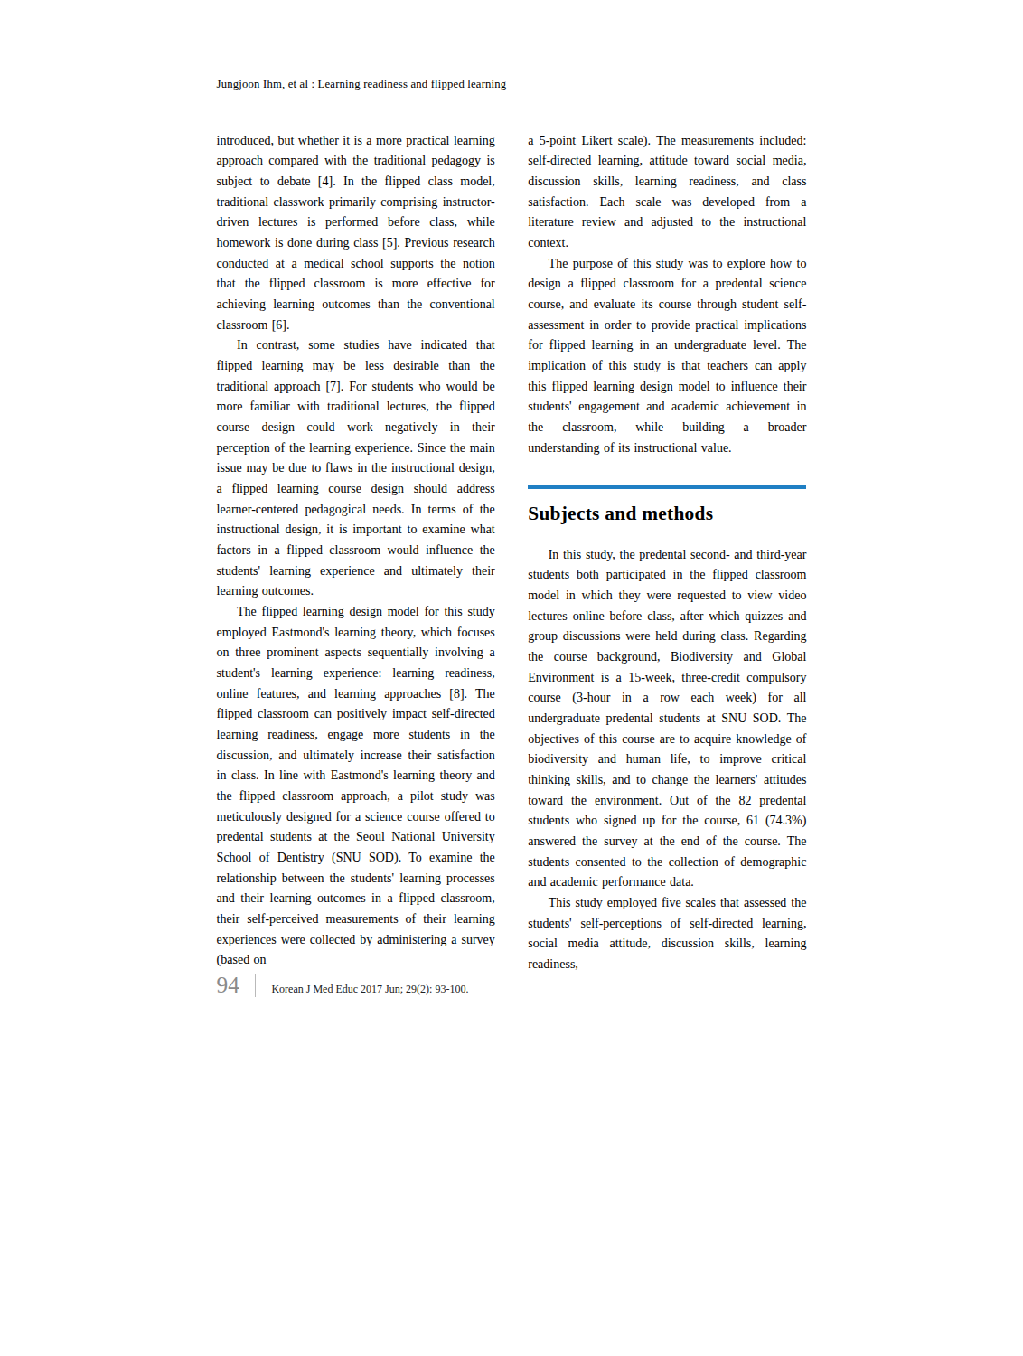Jungjoon Ihm, et al : Learning readiness and flipped learning
introduced, but whether it is a more practical learning approach compared with the traditional pedagogy is subject to debate [4]. In the flipped class model, traditional classwork primarily comprising instructor-driven lectures is performed before class, while homework is done during class [5]. Previous research conducted at a medical school supports the notion that the flipped classroom is more effective for achieving learning outcomes than the conventional classroom [6].
In contrast, some studies have indicated that flipped learning may be less desirable than the traditional approach [7]. For students who would be more familiar with traditional lectures, the flipped course design could work negatively in their perception of the learning experience. Since the main issue may be due to flaws in the instructional design, a flipped learning course design should address learner-centered pedagogical needs. In terms of the instructional design, it is important to examine what factors in a flipped classroom would influence the students' learning experience and ultimately their learning outcomes.
The flipped learning design model for this study employed Eastmond's learning theory, which focuses on three prominent aspects sequentially involving a student's learning experience: learning readiness, online features, and learning approaches [8]. The flipped classroom can positively impact self-directed learning readiness, engage more students in the discussion, and ultimately increase their satisfaction in class. In line with Eastmond's learning theory and the flipped classroom approach, a pilot study was meticulously designed for a science course offered to predental students at the Seoul National University School of Dentistry (SNU SOD). To examine the relationship between the students' learning processes and their learning outcomes in a flipped classroom, their self-perceived measurements of their learning experiences were collected by administering a survey (based on
a 5-point Likert scale). The measurements included: self-directed learning, attitude toward social media, discussion skills, learning readiness, and class satisfaction. Each scale was developed from a literature review and adjusted to the instructional context.
The purpose of this study was to explore how to design a flipped classroom for a predental science course, and evaluate its course through student self-assessment in order to provide practical implications for flipped learning in an undergraduate level. The implication of this study is that teachers can apply this flipped learning design model to influence their students' engagement and academic achievement in the classroom, while building a broader understanding of its instructional value.
Subjects and methods
In this study, the predental second- and third-year students both participated in the flipped classroom model in which they were requested to view video lectures online before class, after which quizzes and group discussions were held during class. Regarding the course background, Biodiversity and Global Environment is a 15-week, three-credit compulsory course (3-hour in a row each week) for all undergraduate predental students at SNU SOD. The objectives of this course are to acquire knowledge of biodiversity and human life, to improve critical thinking skills, and to change the learners' attitudes toward the environment. Out of the 82 predental students who signed up for the course, 61 (74.3%) answered the survey at the end of the course. The students consented to the collection of demographic and academic performance data.
This study employed five scales that assessed the students' self-perceptions of self-directed learning, social media attitude, discussion skills, learning readiness,
94
Korean J Med Educ 2017 Jun; 29(2): 93-100.